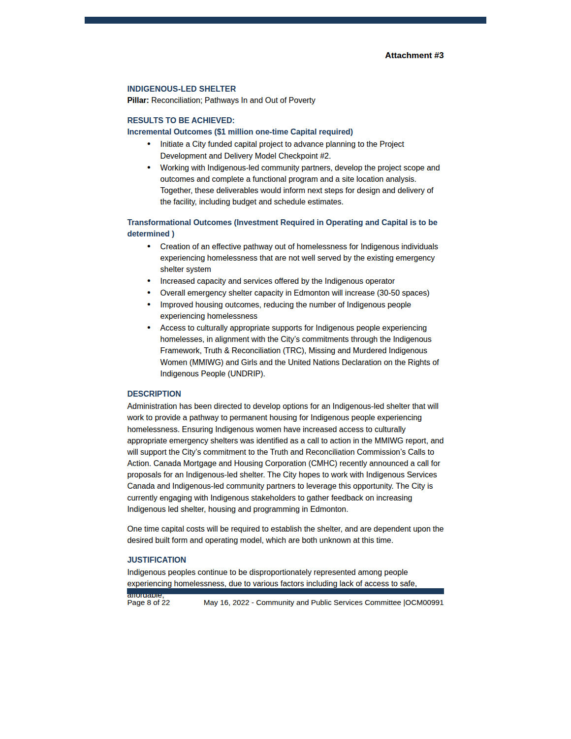Attachment #3
INDIGENOUS-LED SHELTER
Pillar: Reconciliation; Pathways In and Out of Poverty
RESULTS TO BE ACHIEVED:
Incremental Outcomes ($1 million one-time Capital required)
Initiate a City funded capital project to advance planning to the Project Development and Delivery Model Checkpoint #2.
Working with Indigenous-led community partners, develop the project scope and outcomes and complete a functional program and a site location analysis. Together, these deliverables would inform next steps for design and delivery of the facility, including budget and schedule estimates.
Transformational Outcomes (Investment Required in Operating and Capital is to be determined )
Creation of an effective pathway out of homelessness for Indigenous individuals experiencing homelessness that are not well served by the existing emergency shelter system
Increased capacity and services offered by the Indigenous operator
Overall emergency shelter capacity in Edmonton will increase (30-50 spaces)
Improved housing outcomes, reducing the number of Indigenous people experiencing homelessness
Access to culturally appropriate supports for Indigenous people experiencing homelesses, in alignment with the City’s commitments through the Indigenous Framework, Truth & Reconciliation (TRC), Missing and Murdered Indigenous Women (MMIWG) and Girls and the United Nations Declaration on the Rights of Indigenous People (UNDRIP).
DESCRIPTION
Administration has been directed to develop options for an Indigenous-led shelter that will work to provide a pathway to permanent housing for Indigenous people experiencing homelessness. Ensuring Indigenous women have increased access to culturally appropriate emergency shelters was identified as a call to action in the MMIWG report, and will support the City’s commitment to the Truth and Reconciliation Commission’s Calls to Action. Canada Mortgage and Housing Corporation (CMHC) recently announced a call for proposals for an Indigenous-led shelter. The City hopes to work with Indigenous Services Canada and Indigenous-led community partners to leverage this opportunity. The City is currently engaging with Indigenous stakeholders to gather feedback on increasing Indigenous led shelter, housing and programming in Edmonton.
One time capital costs will be required to establish the shelter, and are dependent upon the desired built form and operating model, which are both unknown at this time.
JUSTIFICATION
Indigenous peoples continue to be disproportionately represented among people experiencing homelessness, due to various factors including lack of access to safe, affordable,
Page 8 of 22 May 16, 2022 - Community and Public Services Committee |OCM00991